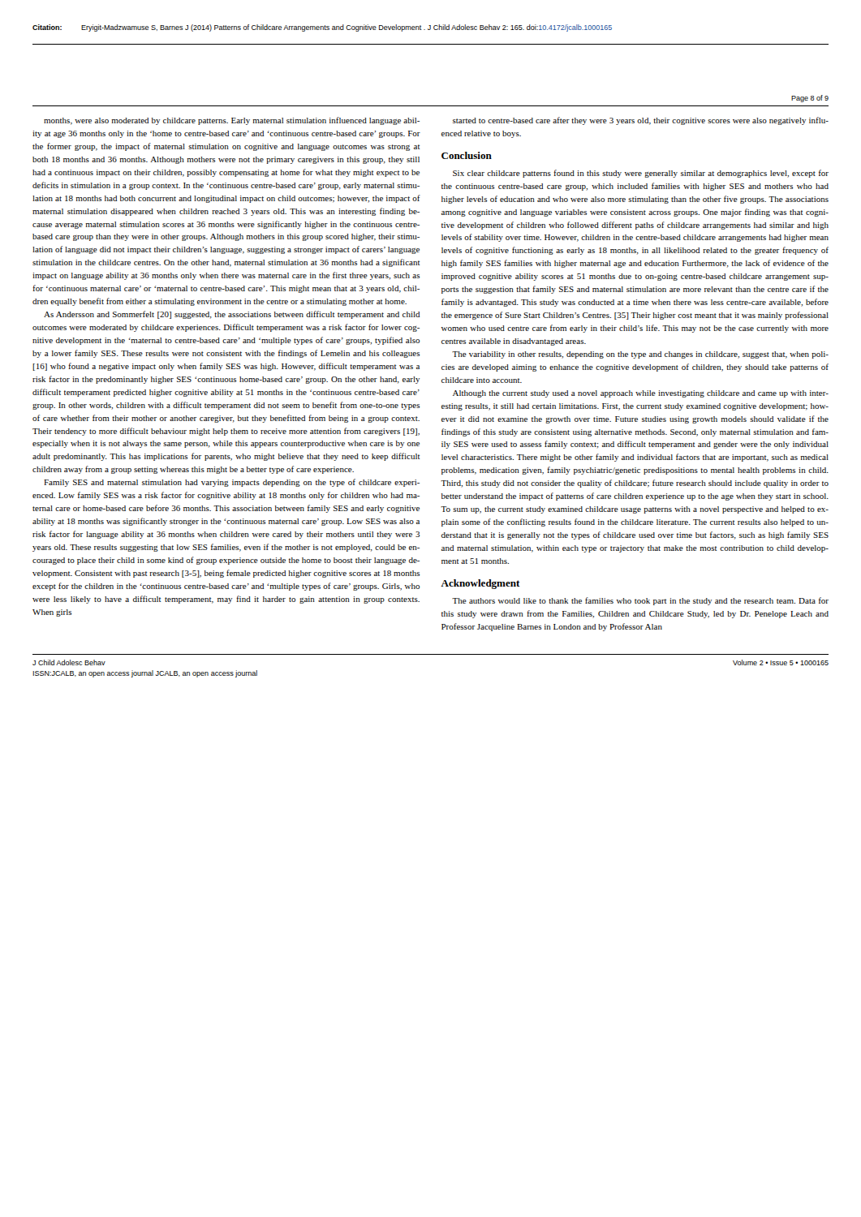Citation: Eryigit-Madzwamuse S, Barnes J (2014) Patterns of Childcare Arrangements and Cognitive Development . J Child Adolesc Behav 2: 165. doi:10.4172/jcalb.1000165
Page 8 of 9
months, were also moderated by childcare patterns. Early maternal stimulation influenced language ability at age 36 months only in the ‘home to centre-based care’ and ‘continuous centre-based care’ groups. For the former group, the impact of maternal stimulation on cognitive and language outcomes was strong at both 18 months and 36 months. Although mothers were not the primary caregivers in this group, they still had a continuous impact on their children, possibly compensating at home for what they might expect to be deficits in stimulation in a group context. In the ‘continuous centre-based care’ group, early maternal stimulation at 18 months had both concurrent and longitudinal impact on child outcomes; however, the impact of maternal stimulation disappeared when children reached 3 years old. This was an interesting finding because average maternal stimulation scores at 36 months were significantly higher in the continuous centre-based care group than they were in other groups. Although mothers in this group scored higher, their stimulation of language did not impact their children’s language, suggesting a stronger impact of carers’ language stimulation in the childcare centres. On the other hand, maternal stimulation at 36 months had a significant impact on language ability at 36 months only when there was maternal care in the first three years, such as for ‘continuous maternal care’ or ‘maternal to centre-based care’. This might mean that at 3 years old, children equally benefit from either a stimulating environment in the centre or a stimulating mother at home.
As Andersson and Sommerfelt [20] suggested, the associations between difficult temperament and child outcomes were moderated by childcare experiences. Difficult temperament was a risk factor for lower cognitive development in the ‘maternal to centre-based care’ and ‘multiple types of care’ groups, typified also by a lower family SES. These results were not consistent with the findings of Lemelin and his colleagues [16] who found a negative impact only when family SES was high. However, difficult temperament was a risk factor in the predominantly higher SES ‘continuous home-based care’ group. On the other hand, early difficult temperament predicted higher cognitive ability at 51 months in the ‘continuous centre-based care’ group. In other words, children with a difficult temperament did not seem to benefit from one-to-one types of care whether from their mother or another caregiver, but they benefitted from being in a group context. Their tendency to more difficult behaviour might help them to receive more attention from caregivers [19], especially when it is not always the same person, while this appears counterproductive when care is by one adult predominantly. This has implications for parents, who might believe that they need to keep difficult children away from a group setting whereas this might be a better type of care experience.
Family SES and maternal stimulation had varying impacts depending on the type of childcare experienced. Low family SES was a risk factor for cognitive ability at 18 months only for children who had maternal care or home-based care before 36 months. This association between family SES and early cognitive ability at 18 months was significantly stronger in the ‘continuous maternal care’ group. Low SES was also a risk factor for language ability at 36 months when children were cared by their mothers until they were 3 years old. These results suggesting that low SES families, even if the mother is not employed, could be encouraged to place their child in some kind of group experience outside the home to boost their language development. Consistent with past research [3-5], being female predicted higher cognitive scores at 18 months except for the children in the ‘continuous centre-based care’ and ‘multiple types of care’ groups. Girls, who were less likely to have a difficult temperament, may find it harder to gain attention in group contexts. When girls
started to centre-based care after they were 3 years old, their cognitive scores were also negatively influenced relative to boys.
Conclusion
Six clear childcare patterns found in this study were generally similar at demographics level, except for the continuous centre-based care group, which included families with higher SES and mothers who had higher levels of education and who were also more stimulating than the other five groups. The associations among cognitive and language variables were consistent across groups. One major finding was that cognitive development of children who followed different paths of childcare arrangements had similar and high levels of stability over time. However, children in the centre-based childcare arrangements had higher mean levels of cognitive functioning as early as 18 months, in all likelihood related to the greater frequency of high family SES families with higher maternal age and education Furthermore, the lack of evidence of the improved cognitive ability scores at 51 months due to on-going centre-based childcare arrangement supports the suggestion that family SES and maternal stimulation are more relevant than the centre care if the family is advantaged. This study was conducted at a time when there was less centre-care available, before the emergence of Sure Start Children’s Centres. [35] Their higher cost meant that it was mainly professional women who used centre care from early in their child’s life. This may not be the case currently with more centres available in disadvantaged areas.
The variability in other results, depending on the type and changes in childcare, suggest that, when policies are developed aiming to enhance the cognitive development of children, they should take patterns of childcare into account.
Although the current study used a novel approach while investigating childcare and came up with interesting results, it still had certain limitations. First, the current study examined cognitive development; however it did not examine the growth over time. Future studies using growth models should validate if the findings of this study are consistent using alternative methods. Second, only maternal stimulation and family SES were used to assess family context; and difficult temperament and gender were the only individual level characteristics. There might be other family and individual factors that are important, such as medical problems, medication given, family psychiatric/genetic predispositions to mental health problems in child. Third, this study did not consider the quality of childcare; future research should include quality in order to better understand the impact of patterns of care children experience up to the age when they start in school. To sum up, the current study examined childcare usage patterns with a novel perspective and helped to explain some of the conflicting results found in the childcare literature. The current results also helped to understand that it is generally not the types of childcare used over time but factors, such as high family SES and maternal stimulation, within each type or trajectory that make the most contribution to child development at 51 months.
Acknowledgment
The authors would like to thank the families who took part in the study and the research team. Data for this study were drawn from the Families, Children and Childcare Study, led by Dr. Penelope Leach and Professor Jacqueline Barnes in London and by Professor Alan
J Child Adolesc Behav
ISSN:JCALB, an open access journal JCALB, an open access journal
Volume 2 • Issue 5 • 1000165